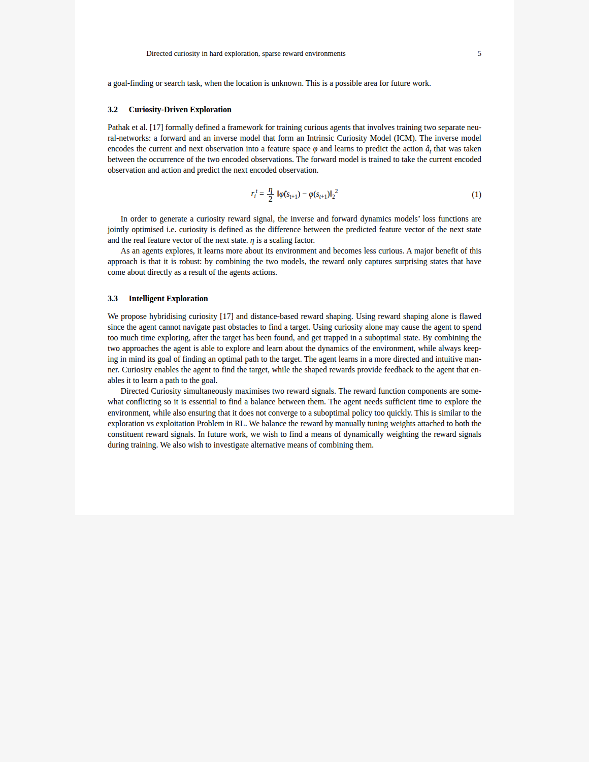Directed curiosity in hard exploration, sparse reward environments 5
a goal-finding or search task, when the location is unknown. This is a possible area for future work.
3.2 Curiosity-Driven Exploration
Pathak et al. [17] formally defined a framework for training curious agents that involves training two separate neural-networks: a forward and an inverse model that form an Intrinsic Curiosity Model (ICM). The inverse model encodes the current and next observation into a feature space φ and learns to predict the action ât that was taken between the occurrence of the two encoded observations. The forward model is trained to take the current encoded observation and action and predict the next encoded observation.
rit = η 2 ‖φ̂(st+1) − φ(st+1)‖22 (1)
In order to generate a curiosity reward signal, the inverse and forward dynamics models’ loss functions are jointly optimised i.e. curiosity is defined as the difference between the predicted feature vector of the next state and the real feature vector of the next state. η is a scaling factor.
As an agents explores, it learns more about its environment and becomes less curious. A major benefit of this approach is that it is robust: by combining the two models, the reward only captures surprising states that have come about directly as a result of the agents actions.
3.3 Intelligent Exploration
We propose hybridising curiosity [17] and distance-based reward shaping. Using reward shaping alone is flawed since the agent cannot navigate past obstacles to find a target. Using curiosity alone may cause the agent to spend too much time exploring, after the target has been found, and get trapped in a suboptimal state. By combining the two approaches the agent is able to explore and learn about the dynamics of the environment, while always keeping in mind its goal of finding an optimal path to the target. The agent learns in a more directed and intuitive manner. Curiosity enables the agent to find the target, while the shaped rewards provide feedback to the agent that enables it to learn a path to the goal.
Directed Curiosity simultaneously maximises two reward signals. The reward function components are somewhat conflicting so it is essential to find a balance between them. The agent needs sufficient time to explore the environment, while also ensuring that it does not converge to a suboptimal policy too quickly. This is similar to the exploration vs exploitation Problem in RL. We balance the reward by manually tuning weights attached to both the constituent reward signals. In future work, we wish to find a means of dynamically weighting the reward signals during training. We also wish to investigate alternative means of combining them.